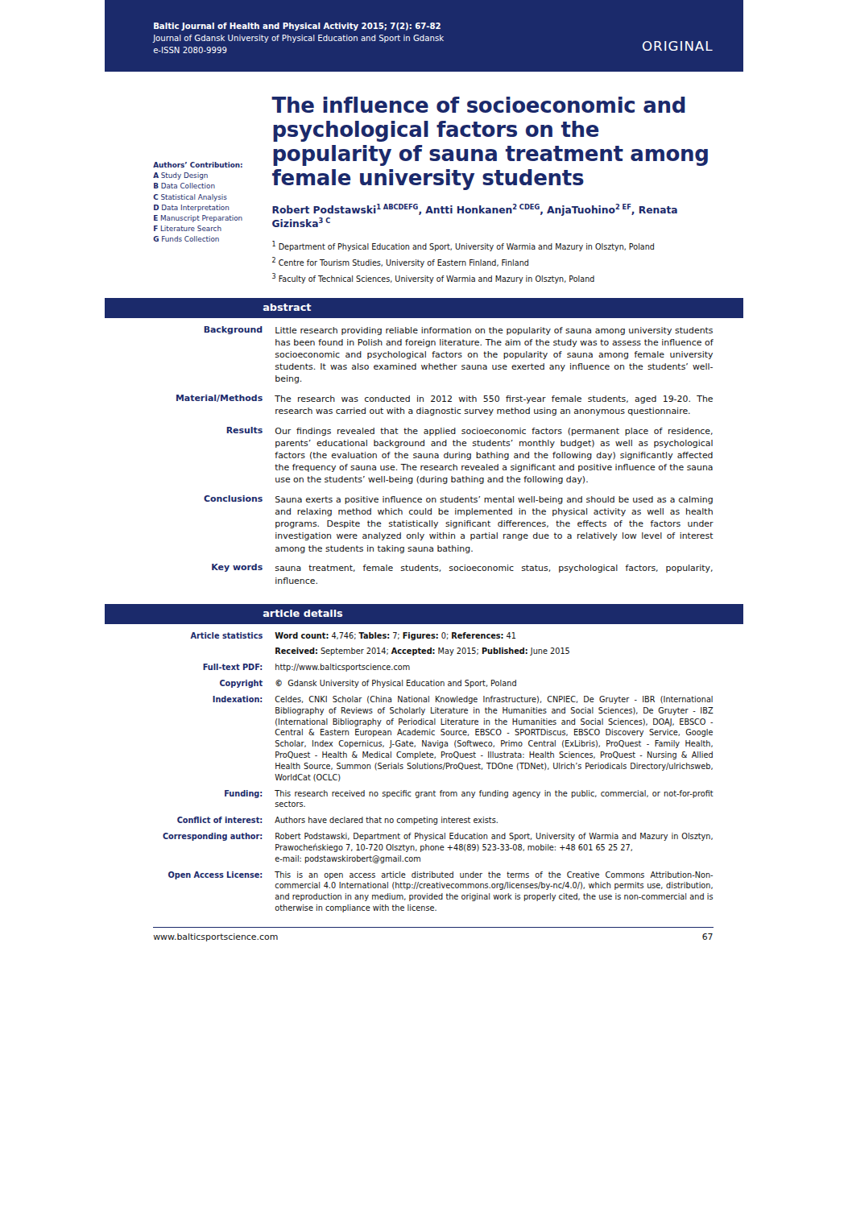Baltic Journal of Health and Physical Activity 2015; 7(2): 67-82
Journal of Gdansk University of Physical Education and Sport in Gdansk
e-ISSN 2080-9999
ORIGINAL
Authors’ Contribution:
A Study Design
B Data Collection
C Statistical Analysis
D Data Interpretation
E Manuscript Preparation
F Literature Search
G Funds Collection
The influence of socioeconomic and psychological factors on the popularity of sauna treatment among female university students
Robert Podstawski1 ABCDEFG, Antti Honkanen2 CDEG, AnjaTuohino2 EF, Renata Gizinska3 C
1 Department of Physical Education and Sport, University of Warmia and Mazury in Olsztyn, Poland
2 Centre for Tourism Studies, University of Eastern Finland, Finland
3 Faculty of Technical Sciences, University of Warmia and Mazury in Olsztyn, Poland
abstract
| Background | Little research providing reliable information on the popularity of sauna among university students has been found in Polish and foreign literature. The aim of the study was to assess the influence of socioeconomic and psychological factors on the popularity of sauna among female university students. It was also examined whether sauna use exerted any influence on the students’ well-being. |
| Material/Methods | The research was conducted in 2012 with 550 first-year female students, aged 19-20. The research was carried out with a diagnostic survey method using an anonymous questionnaire. |
| Results | Our findings revealed that the applied socioeconomic factors (permanent place of residence, parents’ educational background and the students’ monthly budget) as well as psychological factors (the evaluation of the sauna during bathing and the following day) significantly affected the frequency of sauna use. The research revealed a significant and positive influence of the sauna use on the students’ well-being (during bathing and the following day). |
| Conclusions | Sauna exerts a positive influence on students’ mental well-being and should be used as a calming and relaxing method which could be implemented in the physical activity as well as health programs. Despite the statistically significant differences, the effects of the factors under investigation were analyzed only within a partial range due to a relatively low level of interest among the students in taking sauna bathing. |
| Key words | sauna treatment, female students, socioeconomic status, psychological factors, popularity, influence. |
article details
| Article statistics | Word count: 4,746; Tables: 7; Figures: 0; References: 41 |
| | Received: September 2014; Accepted: May 2015; Published: June 2015 |
| Full-text PDF: | http://www.balticsportscience.com |
| Copyright | © Gdansk University of Physical Education and Sport, Poland |
| Indexation: | Celdes, CNKI Scholar (China National Knowledge Infrastructure), CNPIEC, De Gruyter - IBR (International Bibliography of Reviews of Scholarly Literature in the Humanities and Social Sciences), De Gruyter - IBZ (International Bibliography of Periodical Literature in the Humanities and Social Sciences), DOAJ, EBSCO - Central & Eastern European Academic Source, EBSCO - SPORTDiscus, EBSCO Discovery Service, Google Scholar, Index Copernicus, J-Gate, Naviga (Softweco, Primo Central (ExLibris), ProQuest - Family Health, ProQuest - Health & Medical Complete, ProQuest - Illustrata: Health Sciences, ProQuest - Nursing & Allied Health Source, Summon (Serials Solutions/ProQuest, TDOne (TDNet), Ulrich’s Periodicals Directory/ulrichsweb, WorldCat (OCLC) |
| Funding: | This research received no specific grant from any funding agency in the public, commercial, or not-for-profit sectors. |
| Conflict of interest: | Authors have declared that no competing interest exists. |
| Corresponding author: | Robert Podstawski, Department of Physical Education and Sport, University of Warmia and Mazury in Olsztyn, Prawocheńskiego 7, 10-720 Olsztyn, phone +48(89) 523-33-08, mobile: +48 601 65 25 27, e-mail: podstawskirobert@gmail.com |
| Open Access License: | This is an open access article distributed under the terms of the Creative Commons Attribution-Non-commercial 4.0 International (http://creativecommons.org/licenses/by-nc/4.0/), which permits use, distribution, and reproduction in any medium, provided the original work is properly cited, the use is non-commercial and is otherwise in compliance with the license. |
www.balticsportscience.com
67